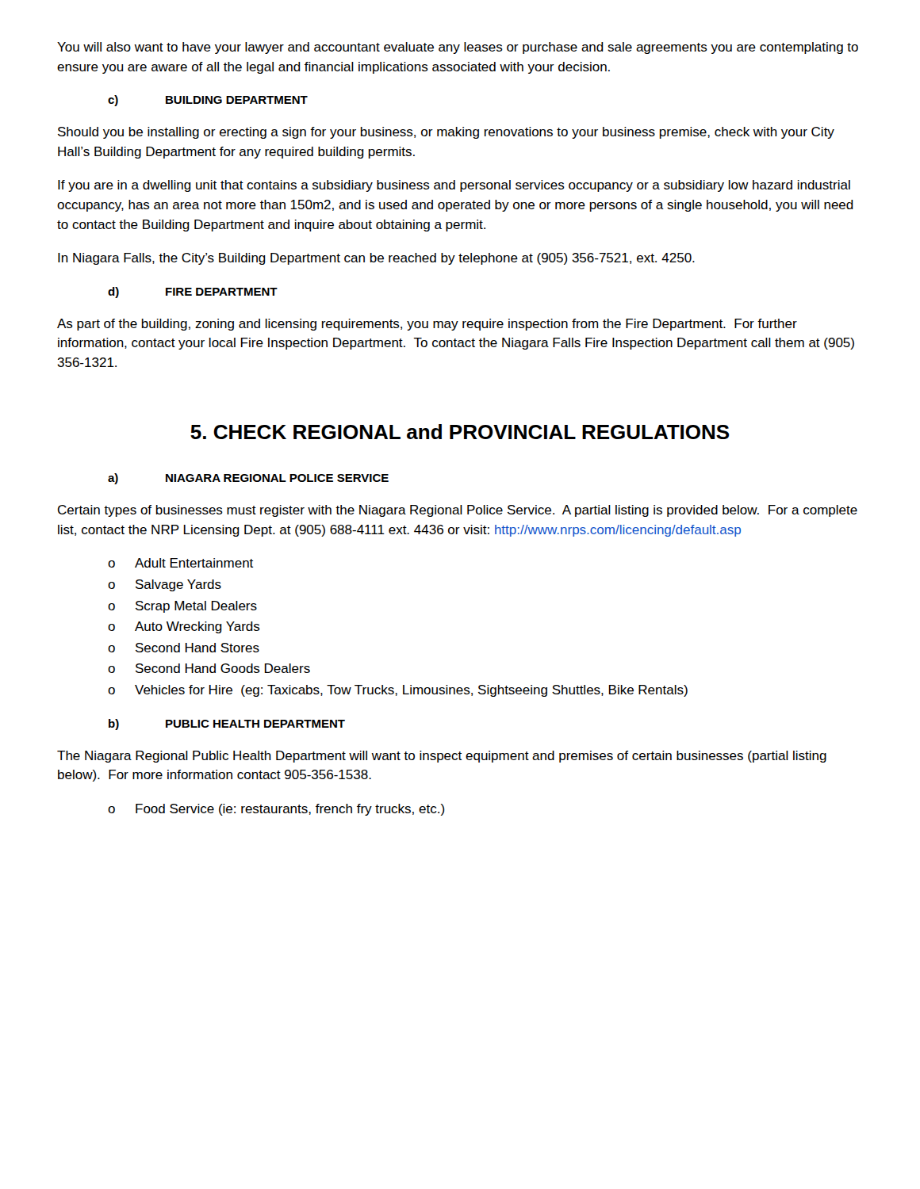You will also want to have your lawyer and accountant evaluate any leases or purchase and sale agreements you are contemplating to ensure you are aware of all the legal and financial implications associated with your decision.
c) BUILDING DEPARTMENT
Should you be installing or erecting a sign for your business, or making renovations to your business premise, check with your City Hall’s Building Department for any required building permits.
If you are in a dwelling unit that contains a subsidiary business and personal services occupancy or a subsidiary low hazard industrial occupancy, has an area not more than 150m2, and is used and operated by one or more persons of a single household, you will need to contact the Building Department and inquire about obtaining a permit.
In Niagara Falls, the City’s Building Department can be reached by telephone at (905) 356-7521, ext. 4250.
d) FIRE DEPARTMENT
As part of the building, zoning and licensing requirements, you may require inspection from the Fire Department. For further information, contact your local Fire Inspection Department. To contact the Niagara Falls Fire Inspection Department call them at (905) 356-1321.
5. CHECK REGIONAL and PROVINCIAL REGULATIONS
a) NIAGARA REGIONAL POLICE SERVICE
Certain types of businesses must register with the Niagara Regional Police Service. A partial listing is provided below. For a complete list, contact the NRP Licensing Dept. at (905) 688-4111 ext. 4436 or visit: http://www.nrps.com/licencing/default.asp
Adult Entertainment
Salvage Yards
Scrap Metal Dealers
Auto Wrecking Yards
Second Hand Stores
Second Hand Goods Dealers
Vehicles for Hire (eg: Taxicabs, Tow Trucks, Limousines, Sightseeing Shuttles, Bike Rentals)
b) PUBLIC HEALTH DEPARTMENT
The Niagara Regional Public Health Department will want to inspect equipment and premises of certain businesses (partial listing below). For more information contact 905-356-1538.
Food Service (ie: restaurants, french fry trucks, etc.)